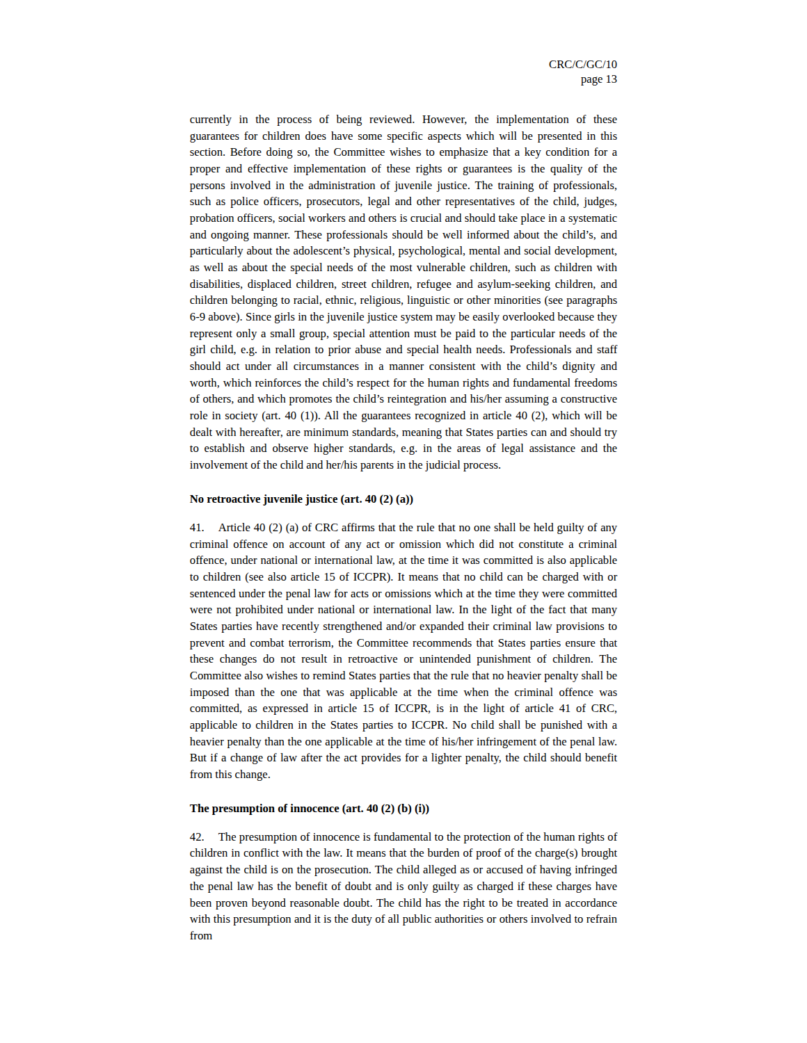CRC/C/GC/10 page 13
currently in the process of being reviewed. However, the implementation of these guarantees for children does have some specific aspects which will be presented in this section. Before doing so, the Committee wishes to emphasize that a key condition for a proper and effective implementation of these rights or guarantees is the quality of the persons involved in the administration of juvenile justice. The training of professionals, such as police officers, prosecutors, legal and other representatives of the child, judges, probation officers, social workers and others is crucial and should take place in a systematic and ongoing manner. These professionals should be well informed about the child’s, and particularly about the adolescent’s physical, psychological, mental and social development, as well as about the special needs of the most vulnerable children, such as children with disabilities, displaced children, street children, refugee and asylum-seeking children, and children belonging to racial, ethnic, religious, linguistic or other minorities (see paragraphs 6-9 above). Since girls in the juvenile justice system may be easily overlooked because they represent only a small group, special attention must be paid to the particular needs of the girl child, e.g. in relation to prior abuse and special health needs. Professionals and staff should act under all circumstances in a manner consistent with the child’s dignity and worth, which reinforces the child’s respect for the human rights and fundamental freedoms of others, and which promotes the child’s reintegration and his/her assuming a constructive role in society (art. 40 (1)). All the guarantees recognized in article 40 (2), which will be dealt with hereafter, are minimum standards, meaning that States parties can and should try to establish and observe higher standards, e.g. in the areas of legal assistance and the involvement of the child and her/his parents in the judicial process.
No retroactive juvenile justice (art. 40 (2) (a))
41. Article 40 (2) (a) of CRC affirms that the rule that no one shall be held guilty of any criminal offence on account of any act or omission which did not constitute a criminal offence, under national or international law, at the time it was committed is also applicable to children (see also article 15 of ICCPR). It means that no child can be charged with or sentenced under the penal law for acts or omissions which at the time they were committed were not prohibited under national or international law. In the light of the fact that many States parties have recently strengthened and/or expanded their criminal law provisions to prevent and combat terrorism, the Committee recommends that States parties ensure that these changes do not result in retroactive or unintended punishment of children. The Committee also wishes to remind States parties that the rule that no heavier penalty shall be imposed than the one that was applicable at the time when the criminal offence was committed, as expressed in article 15 of ICCPR, is in the light of article 41 of CRC, applicable to children in the States parties to ICCPR. No child shall be punished with a heavier penalty than the one applicable at the time of his/her infringement of the penal law. But if a change of law after the act provides for a lighter penalty, the child should benefit from this change.
The presumption of innocence (art. 40 (2) (b) (i))
42. The presumption of innocence is fundamental to the protection of the human rights of children in conflict with the law. It means that the burden of proof of the charge(s) brought against the child is on the prosecution. The child alleged as or accused of having infringed the penal law has the benefit of doubt and is only guilty as charged if these charges have been proven beyond reasonable doubt. The child has the right to be treated in accordance with this presumption and it is the duty of all public authorities or others involved to refrain from